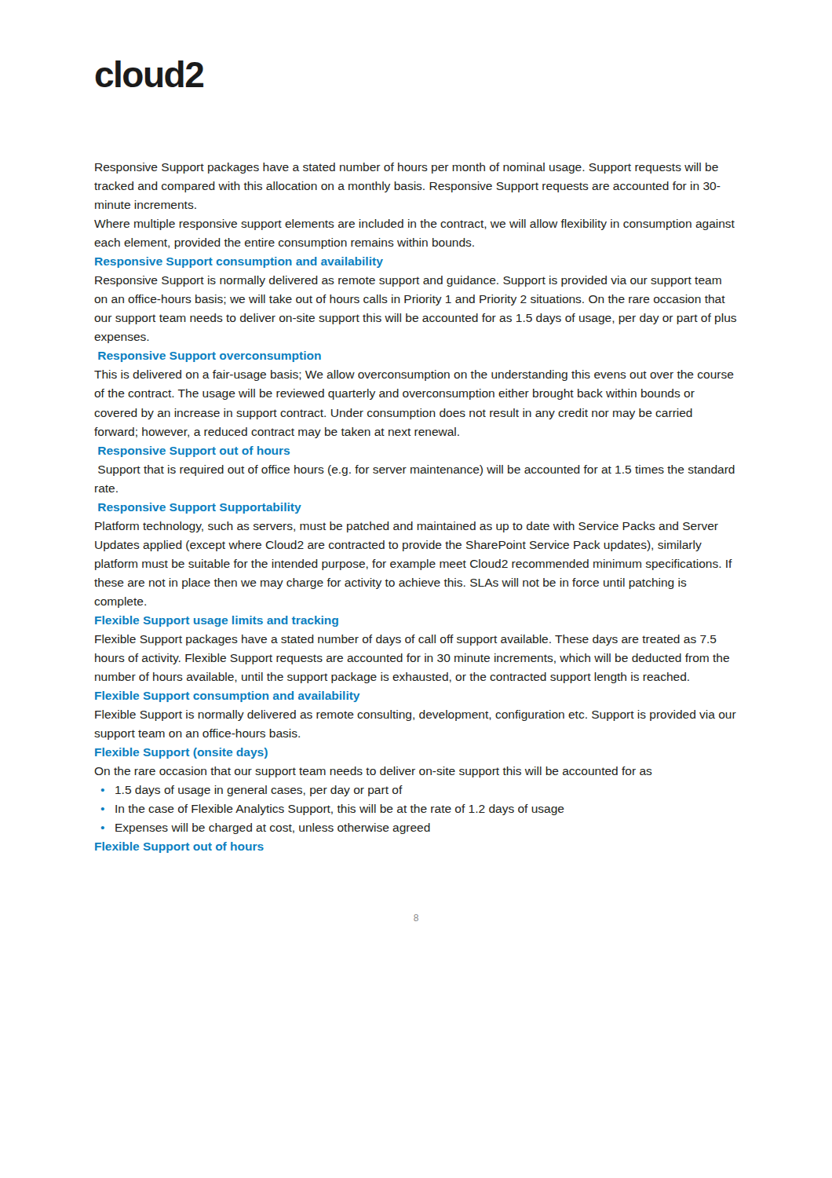cloud2
Responsive Support packages have a stated number of hours per month of nominal usage. Support requests will be tracked and compared with this allocation on a monthly basis. Responsive Support requests are accounted for in 30-minute increments.
Where multiple responsive support elements are included in the contract, we will allow flexibility in consumption against each element, provided the entire consumption remains within bounds.
Responsive Support consumption and availability
Responsive Support is normally delivered as remote support and guidance. Support is provided via our support team on an office-hours basis; we will take out of hours calls in Priority 1 and Priority 2 situations. On the rare occasion that our support team needs to deliver on-site support this will be accounted for as 1.5 days of usage, per day or part of plus expenses.
Responsive Support overconsumption
This is delivered on a fair-usage basis; We allow overconsumption on the understanding this evens out over the course of the contract. The usage will be reviewed quarterly and overconsumption either brought back within bounds or covered by an increase in support contract. Under consumption does not result in any credit nor may be carried forward; however, a reduced contract may be taken at next renewal.
Responsive Support out of hours
Support that is required out of office hours (e.g. for server maintenance) will be accounted for at 1.5 times the standard rate.
Responsive Support Supportability
Platform technology, such as servers, must be patched and maintained as up to date with Service Packs and Server Updates applied (except where Cloud2 are contracted to provide the SharePoint Service Pack updates), similarly platform must be suitable for the intended purpose, for example meet Cloud2 recommended minimum specifications. If these are not in place then we may charge for activity to achieve this. SLAs will not be in force until patching is complete.
Flexible Support usage limits and tracking
Flexible Support packages have a stated number of days of call off support available. These days are treated as 7.5 hours of activity. Flexible Support requests are accounted for in 30 minute increments, which will be deducted from the number of hours available, until the support package is exhausted, or the contracted support length is reached.
Flexible Support consumption and availability
Flexible Support is normally delivered as remote consulting, development, configuration etc. Support is provided via our support team on an office-hours basis.
Flexible Support (onsite days)
On the rare occasion that our support team needs to deliver on-site support this will be accounted for as
1.5 days of usage in general cases, per day or part of
In the case of Flexible Analytics Support, this will be at the rate of 1.2 days of usage
Expenses will be charged at cost, unless otherwise agreed
Flexible Support out of hours
8